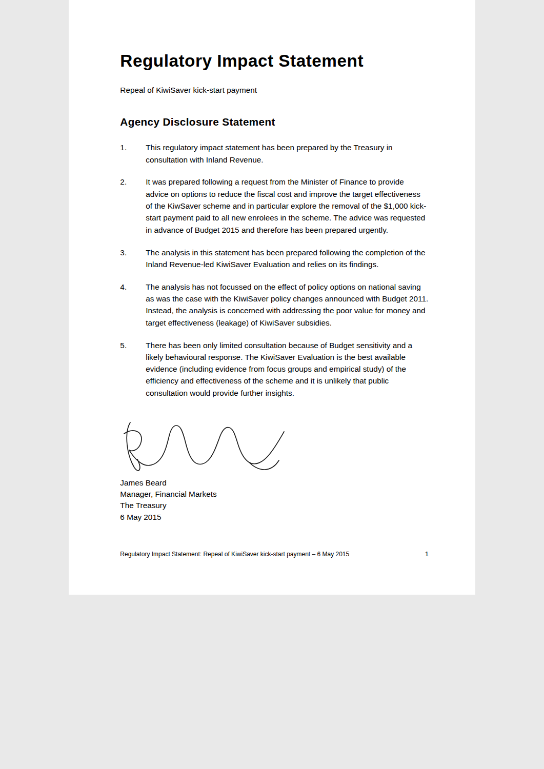Regulatory Impact Statement
Repeal of KiwiSaver kick-start payment
Agency Disclosure Statement
This regulatory impact statement has been prepared by the Treasury in consultation with Inland Revenue.
It was prepared following a request from the Minister of Finance to provide advice on options to reduce the fiscal cost and improve the target effectiveness of the KiwSaver scheme and in particular explore the removal of the $1,000 kick-start payment paid to all new enrolees in the scheme. The advice was requested in advance of Budget 2015 and therefore has been prepared urgently.
The analysis in this statement has been prepared following the completion of the Inland Revenue-led KiwiSaver Evaluation and relies on its findings.
The analysis has not focussed on the effect of policy options on national saving as was the case with the KiwiSaver policy changes announced with Budget 2011. Instead, the analysis is concerned with addressing the poor value for money and target effectiveness (leakage) of KiwiSaver subsidies.
There has been only limited consultation because of Budget sensitivity and a likely behavioural response. The KiwiSaver Evaluation is the best available evidence (including evidence from focus groups and empirical study) of the efficiency and effectiveness of the scheme and it is unlikely that public consultation would provide further insights.
James Beard
Manager, Financial Markets
The Treasury
6 May 2015
Regulatory Impact Statement: Repeal of KiwiSaver kick-start payment – 6 May 2015
1